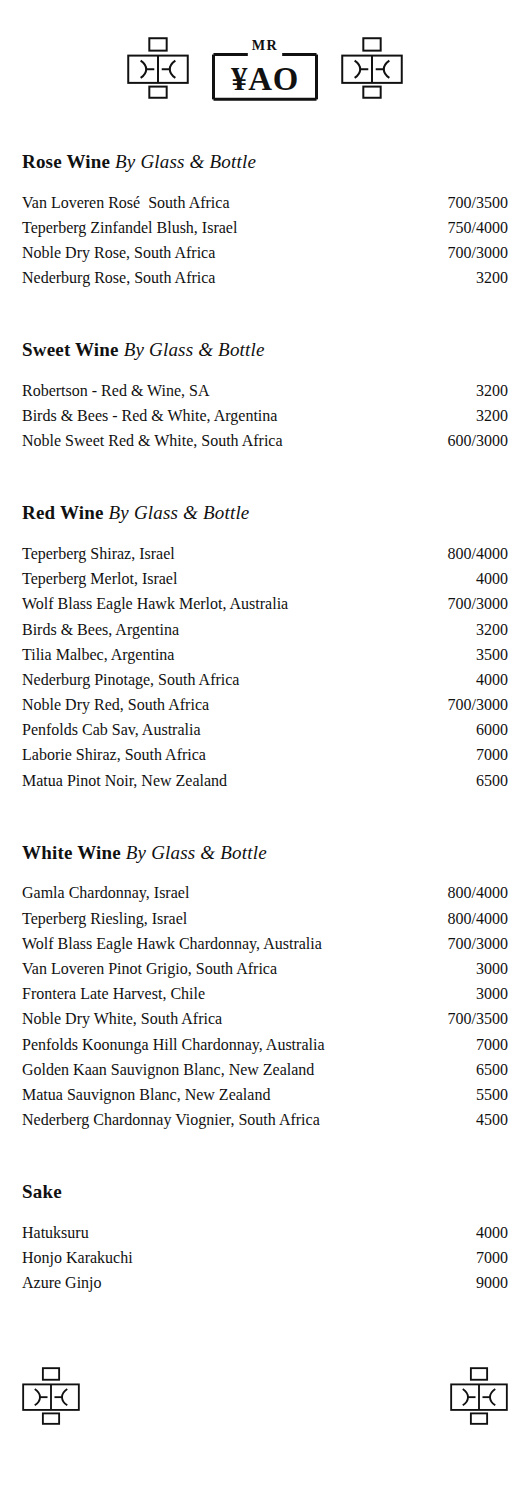MR ¥AO
Rose Wine By Glass & Bottle
Van Loveren Rosé South Africa 700/3500
Teperberg Zinfandel Blush, Israel 750/4000
Noble Dry Rose, South Africa 700/3000
Nederburg Rose, South Africa 3200
Sweet Wine By Glass & Bottle
Robertson - Red & Wine, SA 3200
Birds & Bees - Red & White, Argentina 3200
Noble Sweet Red & White, South Africa 600/3000
Red Wine By Glass & Bottle
Teperberg Shiraz, Israel 800/4000
Teperberg Merlot, Israel 4000
Wolf Blass Eagle Hawk Merlot, Australia 700/3000
Birds & Bees, Argentina 3200
Tilia Malbec, Argentina 3500
Nederburg Pinotage, South Africa 4000
Noble Dry Red, South Africa 700/3000
Penfolds Cab Sav, Australia 6000
Laborie Shiraz, South Africa 7000
Matua Pinot Noir, New Zealand 6500
White Wine By Glass & Bottle
Gamla Chardonnay, Israel 800/4000
Teperberg Riesling, Israel 800/4000
Wolf Blass Eagle Hawk Chardonnay, Australia 700/3000
Van Loveren Pinot Grigio, South Africa 3000
Frontera Late Harvest, Chile 3000
Noble Dry White, South Africa 700/3500
Penfolds Koonunga Hill Chardonnay, Australia 7000
Golden Kaan Sauvignon Blanc, New Zealand 6500
Matua Sauvignon Blanc, New Zealand 5500
Nederberg Chardonnay Viognier, South Africa 4500
Sake
Hatuksuru 4000
Honjo Karakuchi 7000
Azure Ginjo 9000